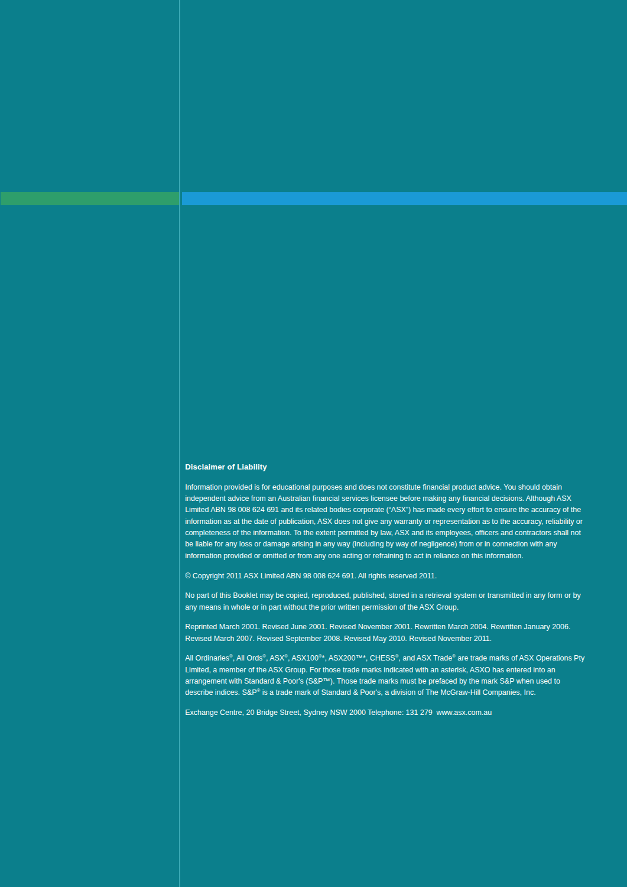Disclaimer of Liability
Information provided is for educational purposes and does not constitute financial product advice. You should obtain independent advice from an Australian financial services licensee before making any financial decisions. Although ASX Limited ABN 98 008 624 691 and its related bodies corporate (“ASX”) has made every effort to ensure the accuracy of the information as at the date of publication, ASX does not give any warranty or representation as to the accuracy, reliability or completeness of the information. To the extent permitted by law, ASX and its employees, officers and contractors shall not be liable for any loss or damage arising in any way (including by way of negligence) from or in connection with any information provided or omitted or from any one acting or refraining to act in reliance on this information.
© Copyright 2011 ASX Limited ABN 98 008 624 691. All rights reserved 2011.
No part of this Booklet may be copied, reproduced, published, stored in a retrieval system or transmitted in any form or by any means in whole or in part without the prior written permission of the ASX Group.
Reprinted March 2001. Revised June 2001. Revised November 2001. Rewritten March 2004. Rewritten January 2006. Revised March 2007. Revised September 2008. Revised May 2010. Revised November 2011.
All Ordinaries®, All Ords®, ASX®, ASX100®*, ASX200™*, CHESS®, and ASX Trade® are trade marks of ASX Operations Pty Limited, a member of the ASX Group. For those trade marks indicated with an asterisk, ASXO has entered into an arrangement with Standard & Poor's (S&P™). Those trade marks must be prefaced by the mark S&P when used to describe indices. S&P® is a trade mark of Standard & Poor's, a division of The McGraw-Hill Companies, Inc.
Exchange Centre, 20 Bridge Street, Sydney NSW 2000 Telephone: 131 279 www.asx.com.au